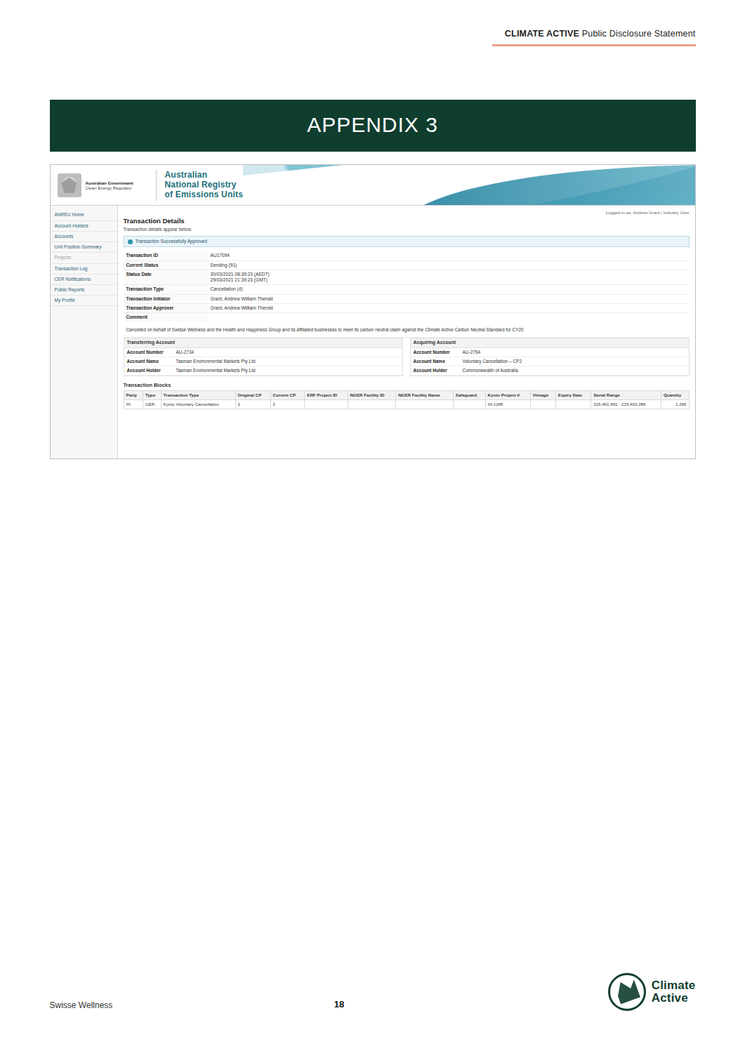CLIMATE ACTIVE Public Disclosure Statement
APPENDIX 3
Australian Government
Clean Energy Regulator
Australian National Registry of Emissions Units
ANREU Home
Account Holders
Accounts
Unit Position Summary
Projects
Transaction Log
CER Notifications
Public Reports
My Profile
Logged in as: Andrew Grant / Industry User
Transaction Details
Transaction details appear below.
Transaction Successfully Approved
| Transaction ID | AU17094 |
| Current Status | Sending (91) |
| Status Date | 30/03/2021 08:39:23 (AEDT) 29/03/2021 21:39:23 (GMT) |
| Transaction Type | Cancellation (4) |
| Transaction Initiator | Grant, Andrew William Therold |
| Transaction Approver | Grant, Andrew William Therold |
| Comment | |
Cancelled on behalf of Swisse Wellness and the Health and Happiness Group and its affiliated businesses to meet its carbon neutral claim against the Climate Active Carbon Neutral Standard for CY20
Transferring Account
| Account Number | AU-2734 |
| Account Name | Tasman Environmental Markets Pty Ltd |
| Account Holder | Tasman Environmental Markets Pty Ltd |
Acquiring Account
| Account Number | AU-2764 |
| Account Name | Voluntary Cancellation – CP2 |
| Account Holder | Commonwealth of Australia |
Transaction Blocks
| Party | Type | Transaction Type | Original CP | Current CP | ERF Project ID | NGER Facility ID | NGER Facility Name | Safeguard | Kyoto Project # | Vintage | Expiry Date | Serial Range | Quantity |
| --- | --- | --- | --- | --- | --- | --- | --- | --- | --- | --- | --- | --- | --- |
| IN | CER | Kyoto Voluntary Cancellation | 2 | 2 | | | | | IN-1286 | | | 215,401,991 - 215,403,286 | 1,296 |
Swisse Wellness
18
Climate Active